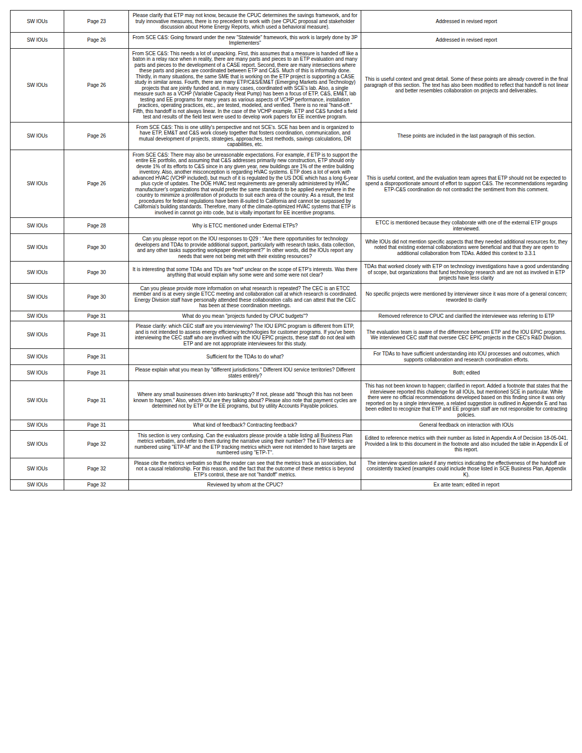| SW IOUs | Page 23 | Please clarify that ETP may not know, because the CPUC determines the savings framework, and for truly innovative measures, there is no precedent to work with (see CPUC proposal and stakeholder discussion about Home Energy Reports, which used a behavioral measure). | Addressed in revised report |
| SW IOUs | Page 26 | From SCE C&S: Going forward under the new "Statewide" framework, this work is largely done by 3P Implementers" | Addressed in revised report |
| SW IOUs | Page 26 | From SCE C&S: This needs a lot of unpacking. First, this assumes that a measure is handed off like a baton in a relay race when in reality, there are many parts and pieces to an ETP evaluation and many parts and pieces to the development of a CASE report. Second, there are many intersections where these parts and pieces are coordinated between ETP and C&S. Much of this is informally done. Thirdly, in many situations, the same SME that is working on the ETP project is supporting a CASE study in similar areas. Fourth, there are many ETP/C&S/EM&T (Emerging Markets and Technology) projects that are jointly funded and, in many cases, coordinated with SCE's lab. Also, a single measure such as a VCHP (Variable Capacity Heat Pump) has been a focus of ETP, C&S, EM&T, lab testing and EE programs for many years as various aspects of VCHP performance, installation practices, operating practices, etc., are tested, modeled, and verified. There is no real "hand-off." Fifth, this handoff is not always linear. In the case of the VCHP example, ETP and C&S funded a field test and results of the field test were used to develop work papers for EE incentive program. | This is useful context and great detail. Some of these points are already covered in the final paragraph of this section. The text has also been modified to reflect that handoff is not linear and better resembles collaboration on projects and deliverables. |
| SW IOUs | Page 26 | From SCE C&S: This is one utility's perspective and not SCE's. SCE has been and is organized to have ETP, EM&T and C&S work closely together that fosters coordination, communication, and mutual development of projects, strategies, approaches, test methods, savings calculations, DR capabilities, etc. | These points are included in the last paragraph of this section. |
| SW IOUs | Page 26 | From SCE C&S: There may also be unreasonable expectations. For example, if ETP is to support the entire EE portfolio, and assuming that C&S addresses primarily new construction, ETP should only devote 1% of its efforts to C&S since in any given year, new buildings are 1% of the entire building inventory. Also, another misconception is regarding HVAC systems. ETP does a lot of work with advanced HVAC (VCHP included), but much of it is regulated by the US DOE which has a long 6-year plus cycle of updates. The DOE HVAC test requirements are generally administered by HVAC manufacturer's organizations that would prefer the same standards to be applied everywhere in the country to minimize a proliferation of products to suit each area of the country. As a result, the test procedures for federal regulations have been ill-suited to California and cannot be surpassed by California's building standards. Therefore, many of the climate-optimized HVAC systems that ETP is involved in cannot go into code, but is vitally important for EE incentive programs. | This is useful context, and the evaluation team agrees that ETP should not be expected to spend a disproportionate amount of effort to support C&S. The recommendations regarding ETP-C&S coordination do not contradict the sentiment from this comment. |
| SW IOUs | Page 28 | Why is ETCC mentioned under External ETPs? | ETCC is mentioned because they collaborate with one of the external ETP groups interviewed. |
| SW IOUs | Page 30 | Can you please report on the IOU responses to Q29 : "Are there opportunities for technology developers and TDAs to provide additional support, particularly with research tasks, data collection, and any other tasks supporting workpaper development?" In other words, did the IOUs report any needs that were not being met with their existing resources? | While IOUs did not mention specific aspects that they needed additional resources for, they noted that existing external collaborations were beneficial and that they are open to additional collaboration from TDAs. Added this context to 3.3.1 |
| SW IOUs | Page 30 | It is interesting that some TDAs and TDs are *not* unclear on the scope of ETP's interests. Was there anything that would explain why some were and some were not clear? | TDAs that worked closely with ETP on technology investigations have a good understanding of scope, but organizations that fund technology research and are not as involved in ETP projects have less clarity |
| SW IOUs | Page 30 | Can you please provide more information on what research is repeated? The CEC is an ETCC member and is at every single ETCC meeting and collaboration call at which research is coordinated. Energy Division staff have personally attended these collaboration calls and can attest that the CEC has been at these coordination meetings. | No specific projects were mentioned by interviewer since it was more of a general concern; reworded to clarify |
| SW IOUs | Page 31 | What do you mean "projects funded by CPUC budgets"? | Removed reference to CPUC and clarified the interviewee was referring to ETP |
| SW IOUs | Page 31 | Please clarify: which CEC staff are you interviewing? The IOU EPIC program is different from ETP, and is not intended to assess energy efficiency technologies for customer programs. If you've been interviewing the CEC staff who are involved with the IOU EPIC projects, these staff do not deal with ETP and are not appropriate interviewees for this study. | The evaluation team is aware of the difference between ETP and the IOU EPIC programs. We interviewed CEC staff that oversee CEC EPIC projects in the CEC's R&D Division. |
| SW IOUs | Page 31 | Sufficient for the TDAs to do what? | For TDAs to have sufficient understanding into IOU processes and outcomes, which supports collaboration and research coordination efforts. |
| SW IOUs | Page 31 | Please explain what you mean by "different jurisdictions." Different IOU service territories? Different states entirely? | Both; edited |
| SW IOUs | Page 31 | Where any small businesses driven into bankruptcy? If not, please add "though this has not been known to happen." Also, which IOU are they talking about? Please also note that payment cycles are determined not by ETP or the EE programs, but by utility Accounts Payable policies. | This has not been known to happen; clarified in report. Added a footnote that states that the interviewee reported this challenge for all IOUs, but mentioned SCE in particular. While there were no official recommendations developed based on this finding since it was only reported on by a single interviewee, a related suggestion is outlined in Appendix E and has been edited to recognize that ETP and EE program staff are not responsible for contracting policies. |
| SW IOUs | Page 31 | What kind of feedback? Contracting feedback? | General feedback on interaction with IOUs |
| SW IOUs | Page 32 | This section is very confusing. Can the evaluators please provide a table listing all Business Plan metrics verbatim, and refer to them during the narrative using their number? The ETP Metrics are numbered using "ETP-M" and the ETP tracking metrics which were not intended to have targets are numbered using "ETP-T". | Edited to reference metrics with their number as listed in Appendix A of Decision 18-05-041. Provided a link to this document in the footnote and also included the table in Appendix E of this report. |
| SW IOUs | Page 32 | Please cite the metrics verbatim so that the reader can see that the metrics track an association, but not a causal relationship. For this reason, and the fact that the outcome of these metrics is beyond ETP's control, these are not "handoff" metrics. | The interview question asked if any metrics indicating the effectiveness of the handoff are consistently tracked (examples could include those listed in SCE Business Plan, Appendix K). |
| SW IOUs | Page 32 | Reviewed by whom at the CPUC? | Ex ante team; edited in report |